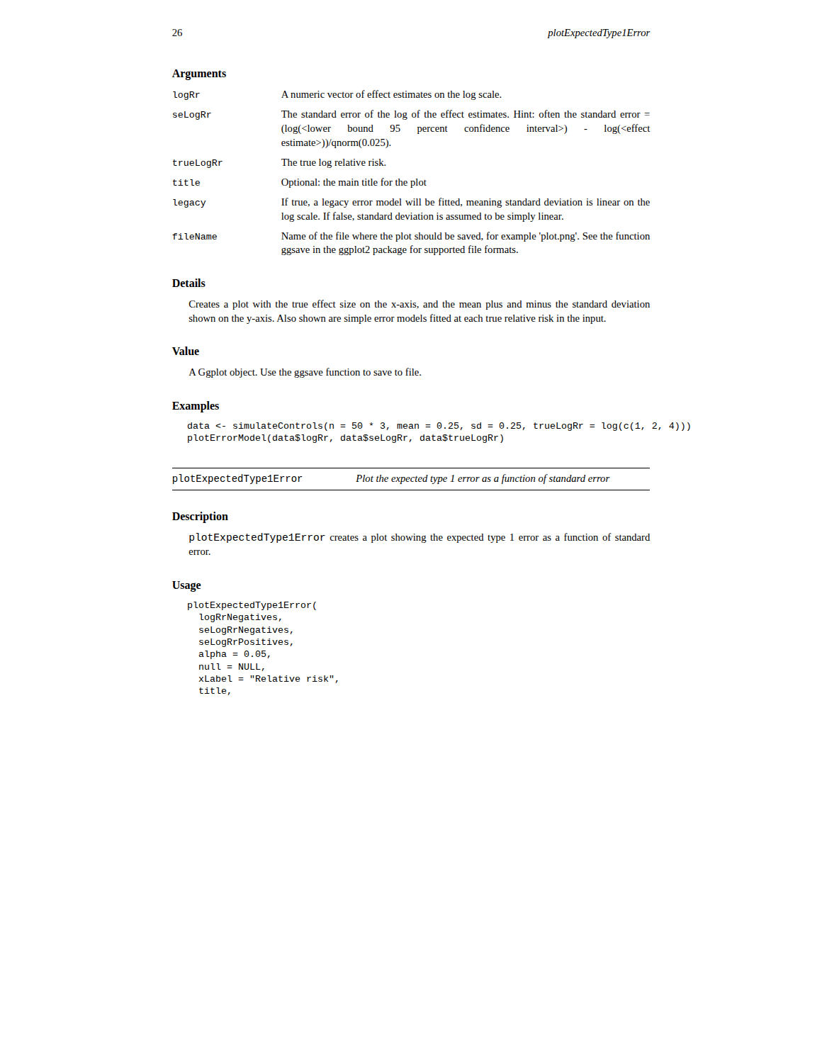26 plotExpectedType1Error
Arguments
logRr
A numeric vector of effect estimates on the log scale.
seLogRr
The standard error of the log of the effect estimates. Hint: often the standard error = (log(<lower bound 95 percent confidence interval>) - log(<effect estimate>))/qnorm(0.025).
trueLogRr
The true log relative risk.
title
Optional: the main title for the plot
legacy
If true, a legacy error model will be fitted, meaning standard deviation is linear on the log scale. If false, standard deviation is assumed to be simply linear.
fileName
Name of the file where the plot should be saved, for example 'plot.png'. See the function ggsave in the ggplot2 package for supported file formats.
Details
Creates a plot with the true effect size on the x-axis, and the mean plus and minus the standard deviation shown on the y-axis. Also shown are simple error models fitted at each true relative risk in the input.
Value
A Ggplot object. Use the ggsave function to save to file.
Examples
data <- simulateControls(n = 50 * 3, mean = 0.25, sd = 0.25, trueLogRr = log(c(1, 2, 4)))
plotErrorModel(data$logRr, data$seLogRr, data$trueLogRr)
plotExpectedType1Error Plot the expected type 1 error as a function of standard error
Description
plotExpectedType1Error creates a plot showing the expected type 1 error as a function of standard error.
Usage
plotExpectedType1Error(
  logRrNegatives,
  seLogRrNegatives,
  seLogRrPositives,
  alpha = 0.05,
  null = NULL,
  xLabel = "Relative risk",
  title,